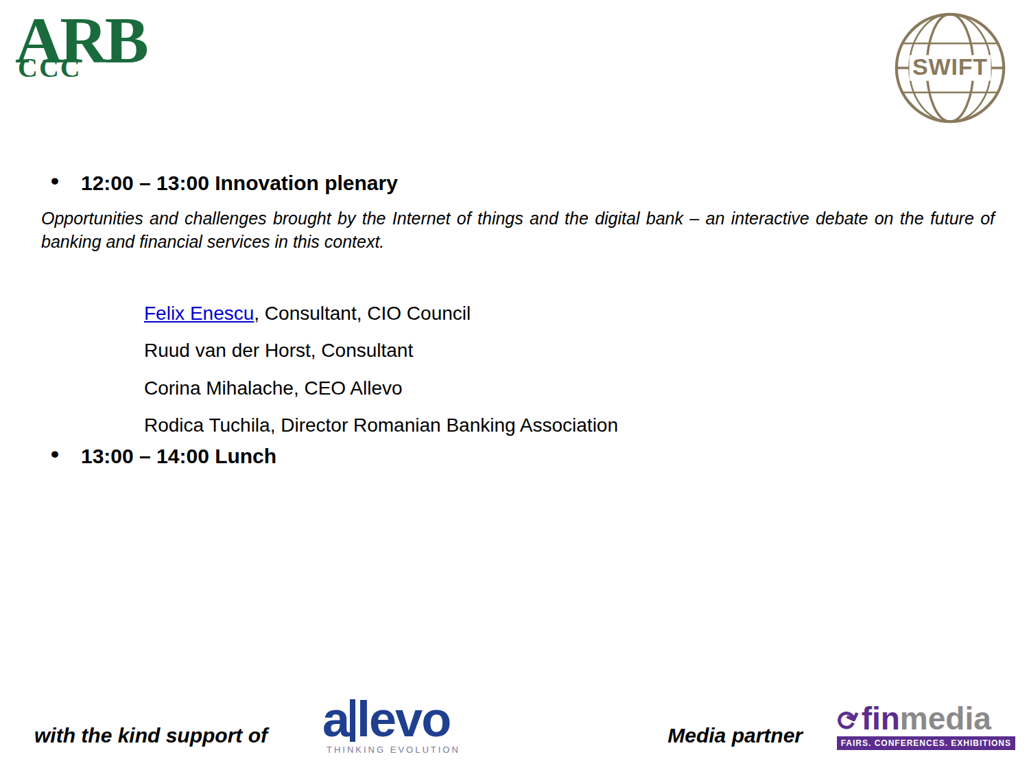ARBCCC
SWIFT
12:00 – 13:00 Innovation plenary
Opportunities and challenges brought by the Internet of things and the digital bank – an interactive debate on the future of banking and financial services in this context.
Felix Enescu, Consultant, CIO Council
Ruud van der Horst, Consultant
Corina Mihalache, CEO Allevo
Rodica Tuchila, Director Romanian Banking Association
13:00 – 14:00 Lunch
with the kind support of
a levo
THINKING EVOLUTION
Media partner
⟳fin media
FAIRS. CONFERENCES. EXHIBITIONS